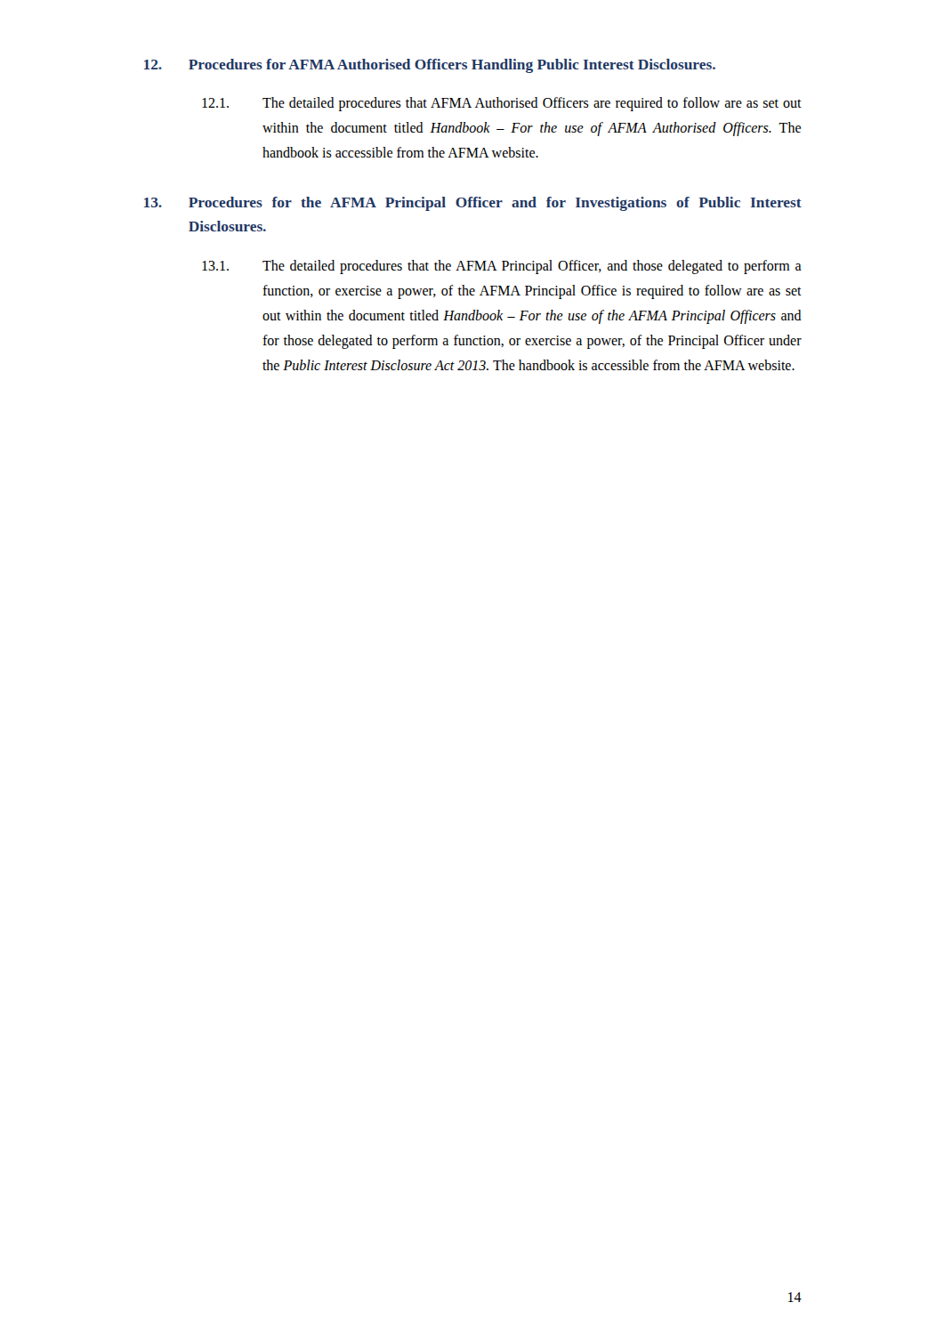Procedures for AFMA Authorised Officers Handling Public Interest Disclosures.
12.1. The detailed procedures that AFMA Authorised Officers are required to follow are as set out within the document titled Handbook – For the use of AFMA Authorised Officers. The handbook is accessible from the AFMA website.
Procedures for the AFMA Principal Officer and for Investigations of Public Interest Disclosures.
13.1. The detailed procedures that the AFMA Principal Officer, and those delegated to perform a function, or exercise a power, of the AFMA Principal Office is required to follow are as set out within the document titled Handbook – For the use of the AFMA Principal Officers and for those delegated to perform a function, or exercise a power, of the Principal Officer under the Public Interest Disclosure Act 2013. The handbook is accessible from the AFMA website.
14